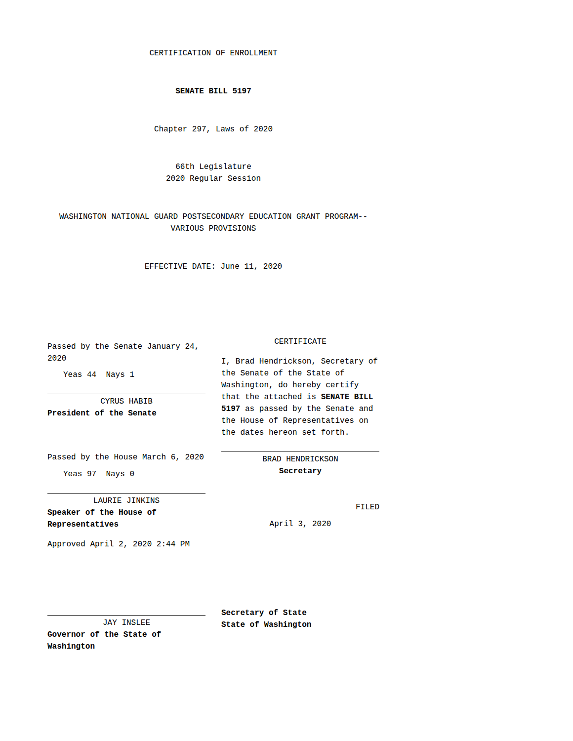CERTIFICATION OF ENROLLMENT
SENATE BILL 5197
Chapter 297, Laws of 2020
66th Legislature
2020 Regular Session
WASHINGTON NATIONAL GUARD POSTSECONDARY EDUCATION GRANT PROGRAM--
VARIOUS PROVISIONS
EFFECTIVE DATE: June 11, 2020
Passed by the Senate January 24, 2020
Yeas 44 Nays 1
CYRUS HABIB
President of the Senate
Passed by the House March 6, 2020
Yeas 97 Nays 0
LAURIE JINKINS
Speaker of the House of Representatives
Approved April 2, 2020 2:44 PM
CERTIFICATE
I, Brad Hendrickson, Secretary of the Senate of the State of Washington, do hereby certify that the attached is SENATE BILL 5197 as passed by the Senate and the House of Representatives on the dates hereon set forth.
BRAD HENDRICKSON
Secretary
FILED
April 3, 2020
JAY INSLEE
Governor of the State of Washington
Secretary of State
State of Washington